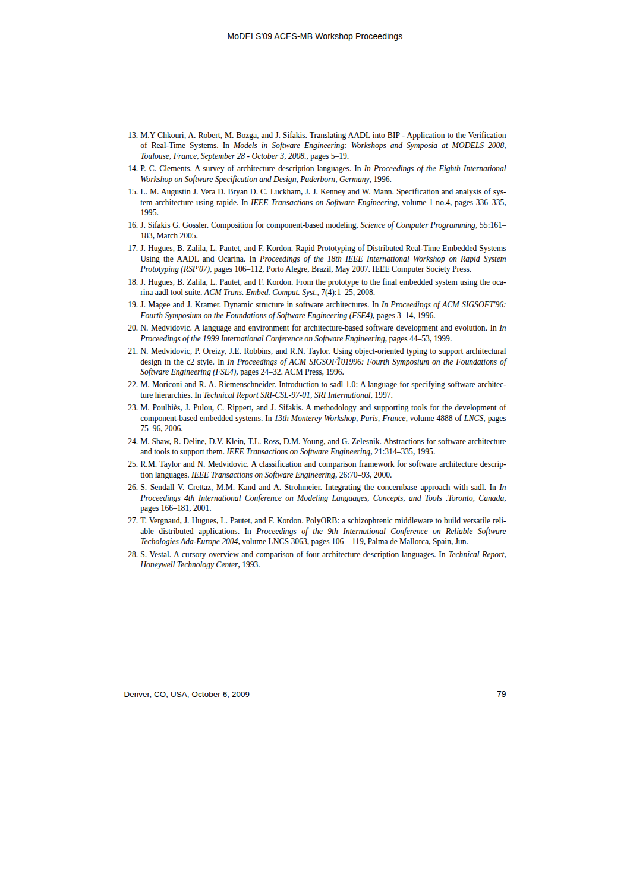MoDELS'09 ACES-MB Workshop Proceedings
13. M.Y Chkouri, A. Robert, M. Bozga, and J. Sifakis. Translating AADL into BIP - Application to the Verification of Real-Time Systems. In Models in Software Engineering: Workshops and Symposia at MODELS 2008, Toulouse, France, September 28 - October 3, 2008., pages 5–19.
14. P. C. Clements. A survey of architecture description languages. In In Proceedings of the Eighth International Workshop on Software Specification and Design, Paderborn, Germany, 1996.
15. L. M. Augustin J. Vera D. Bryan D. C. Luckham, J. J. Kenney and W. Mann. Specification and analysis of system architecture using rapide. In IEEE Transactions on Software Engineering, volume 1 no.4, pages 336–335, 1995.
16. J. Sifakis G. Gossler. Composition for component-based modeling. Science of Computer Programming, 55:161–183, March 2005.
17. J. Hugues, B. Zalila, L. Pautet, and F. Kordon. Rapid Prototyping of Distributed Real-Time Embedded Systems Using the AADL and Ocarina. In Proceedings of the 18th IEEE International Workshop on Rapid System Prototyping (RSP'07), pages 106–112, Porto Alegre, Brazil, May 2007. IEEE Computer Society Press.
18. J. Hugues, B. Zalila, L. Pautet, and F. Kordon. From the prototype to the final embedded system using the ocarina aadl tool suite. ACM Trans. Embed. Comput. Syst., 7(4):1–25, 2008.
19. J. Magee and J. Kramer. Dynamic structure in software architectures. In In Proceedings of ACM SIGSOFT'96: Fourth Symposium on the Foundations of Software Engineering (FSE4), pages 3–14, 1996.
20. N. Medvidovic. A language and environment for architecture-based software development and evolution. In In Proceedings of the 1999 International Conference on Software Engineering, pages 44–53, 1999.
21. N. Medvidovic, P. Oreizy, J.E. Robbins, and R.N. Taylor. Using object-oriented typing to support architectural design in the c2 style. In In Proceedings of ACM SIGSOFT̏01996: Fourth Symposium on the Foundations of Software Engineering (FSE4), pages 24–32. ACM Press, 1996.
22. M. Moriconi and R. A. Riemenschneider. Introduction to sadl 1.0: A language for specifying software architecture hierarchies. In Technical Report SRI-CSL-97-01, SRI International, 1997.
23. M. Poulhiès, J. Pulou, C. Rippert, and J. Sifakis. A methodology and supporting tools for the development of component-based embedded systems. In 13th Monterey Workshop, Paris, France, volume 4888 of LNCS, pages 75–96, 2006.
24. M. Shaw, R. Deline, D.V. Klein, T.L. Ross, D.M. Young, and G. Zelesnik. Abstractions for software architecture and tools to support them. IEEE Transactions on Software Engineering, 21:314–335, 1995.
25. R.M. Taylor and N. Medvidovic. A classification and comparison framework for software architecture description languages. IEEE Transactions on Software Engineering, 26:70–93, 2000.
26. S. Sendall V. Crettaz, M.M. Kand and A. Strohmeier. Integrating the concernbase approach with sadl. In In Proceedings 4th International Conference on Modeling Languages, Concepts, and Tools .Toronto, Canada, pages 166–181, 2001.
27. T. Vergnaud, J. Hugues, L. Pautet, and F. Kordon. PolyORB: a schizophrenic middleware to build versatile reliable distributed applications. In Proceedings of the 9th International Conference on Reliable Software Techologies Ada-Europe 2004, volume LNCS 3063, pages 106 – 119, Palma de Mallorca, Spain, Jun.
28. S. Vestal. A cursory overview and comparison of four architecture description languages. In Technical Report, Honeywell Technology Center, 1993.
Denver, CO, USA, October 6, 2009
79